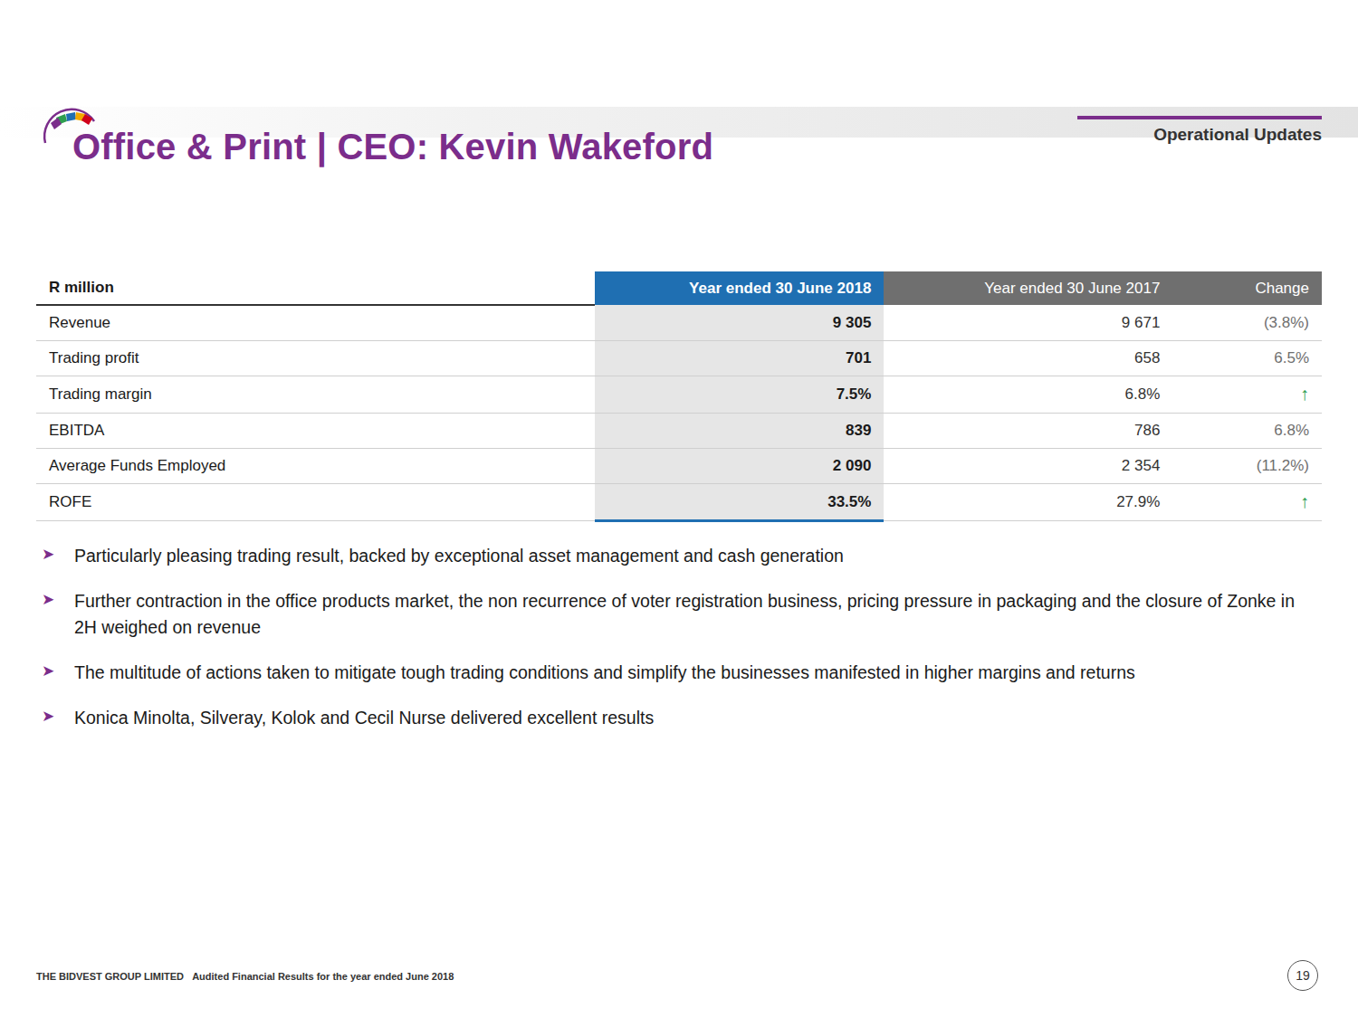Office & Print | CEO: Kevin Wakeford
Operational Updates
| R million | Year ended 30 June 2018 | Year ended 30 June 2017 | Change |
| --- | --- | --- | --- |
| Revenue | 9 305 | 9 671 | (3.8%) |
| Trading profit | 701 | 658 | 6.5% |
| Trading margin | 7.5% | 6.8% | ↑ |
| EBITDA | 839 | 786 | 6.8% |
| Average Funds Employed | 2 090 | 2 354 | (11.2%) |
| ROFE | 33.5% | 27.9% | ↑ |
Particularly pleasing trading result, backed by exceptional asset management and cash generation
Further contraction in the office products market, the non recurrence of voter registration business, pricing pressure in packaging and the closure of Zonke in 2H weighed on revenue
The multitude of actions taken to mitigate tough trading conditions and simplify the businesses manifested in higher margins and returns
Konica Minolta, Silveray, Kolok and Cecil Nurse delivered excellent results
THE BIDVEST GROUP LIMITED Audited Financial Results for the year ended June 2018
19